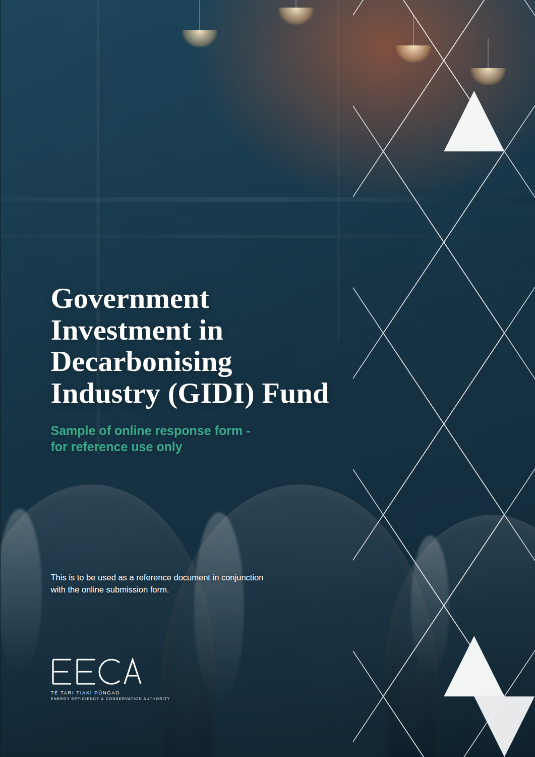Government
Investment in
Decarbonising
Industry (GIDI) Fund
Sample of online response form -
for reference use only
This is to be used as a reference document in conjunction with the online submission form.
Te Tari Tiaki Pūngao
Energy Efficiency & Conservation Authority